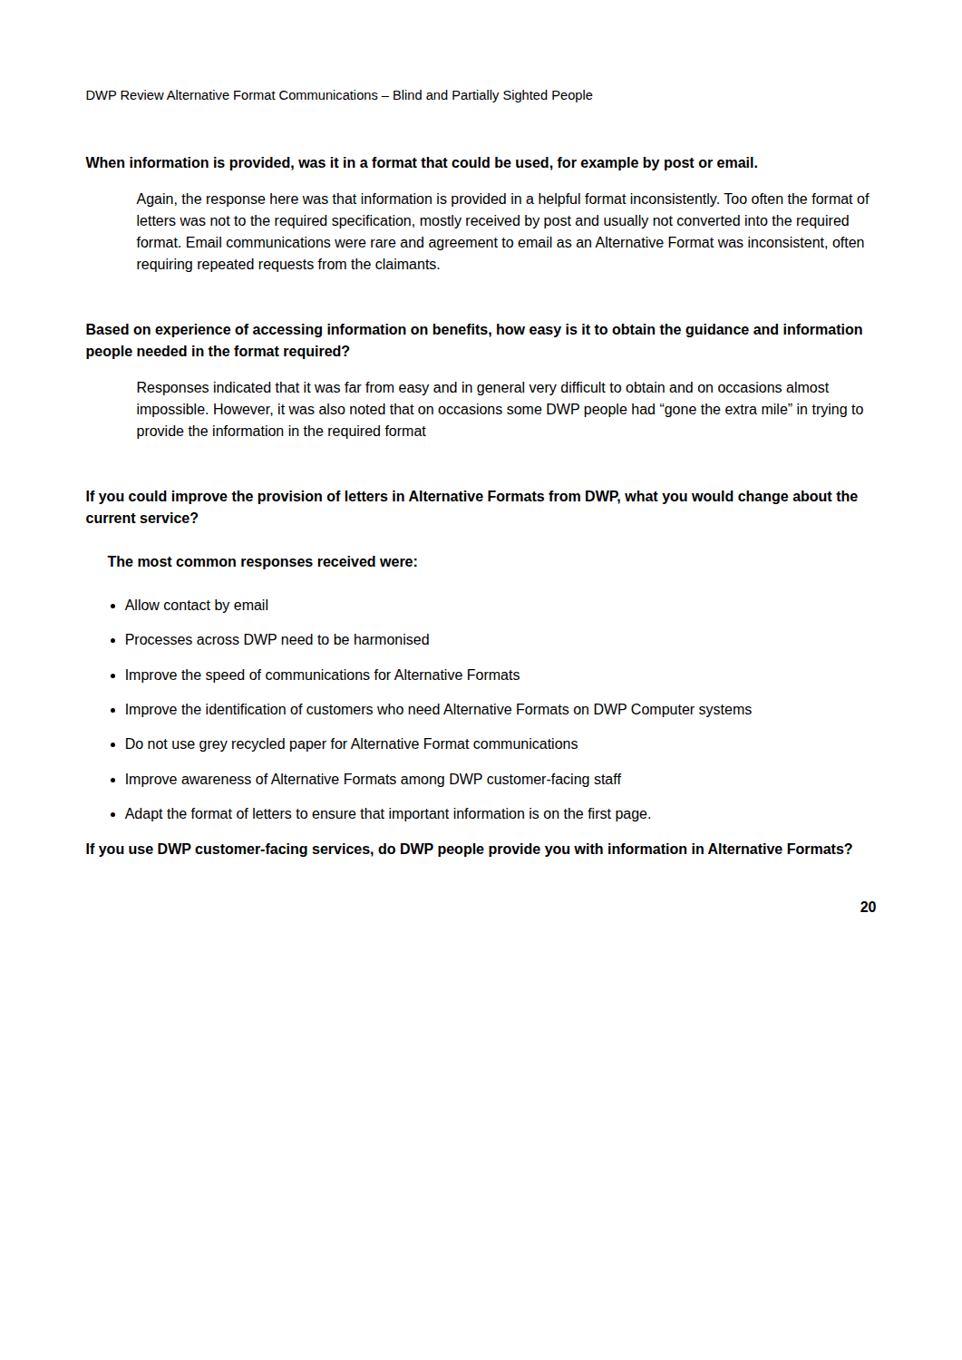DWP Review Alternative Format Communications – Blind and Partially Sighted People
When information is provided, was it in a format that could be used, for example by post or email.
Again, the response here was that information is provided in a helpful format inconsistently. Too often the format of letters was not to the required specification, mostly received by post and usually not converted into the required format. Email communications were rare and agreement to email as an Alternative Format was inconsistent, often requiring repeated requests from the claimants.
Based on experience of accessing information on benefits, how easy is it to obtain the guidance and information people needed in the format required?
Responses indicated that it was far from easy and in general very difficult to obtain and on occasions almost impossible. However, it was also noted that on occasions some DWP people had “gone the extra mile” in trying to provide the information in the required format
If you could improve the provision of letters in Alternative Formats from DWP, what you would change about the current service?
The most common responses received were:
Allow contact by email
Processes across DWP need to be harmonised
Improve the speed of communications for Alternative Formats
Improve the identification of customers who need Alternative Formats on DWP Computer systems
Do not use grey recycled paper for Alternative Format communications
Improve awareness of Alternative Formats among DWP customer-facing staff
Adapt the format of letters to ensure that important information is on the first page.
If you use DWP customer-facing services, do DWP people provide you with information in Alternative Formats?
20